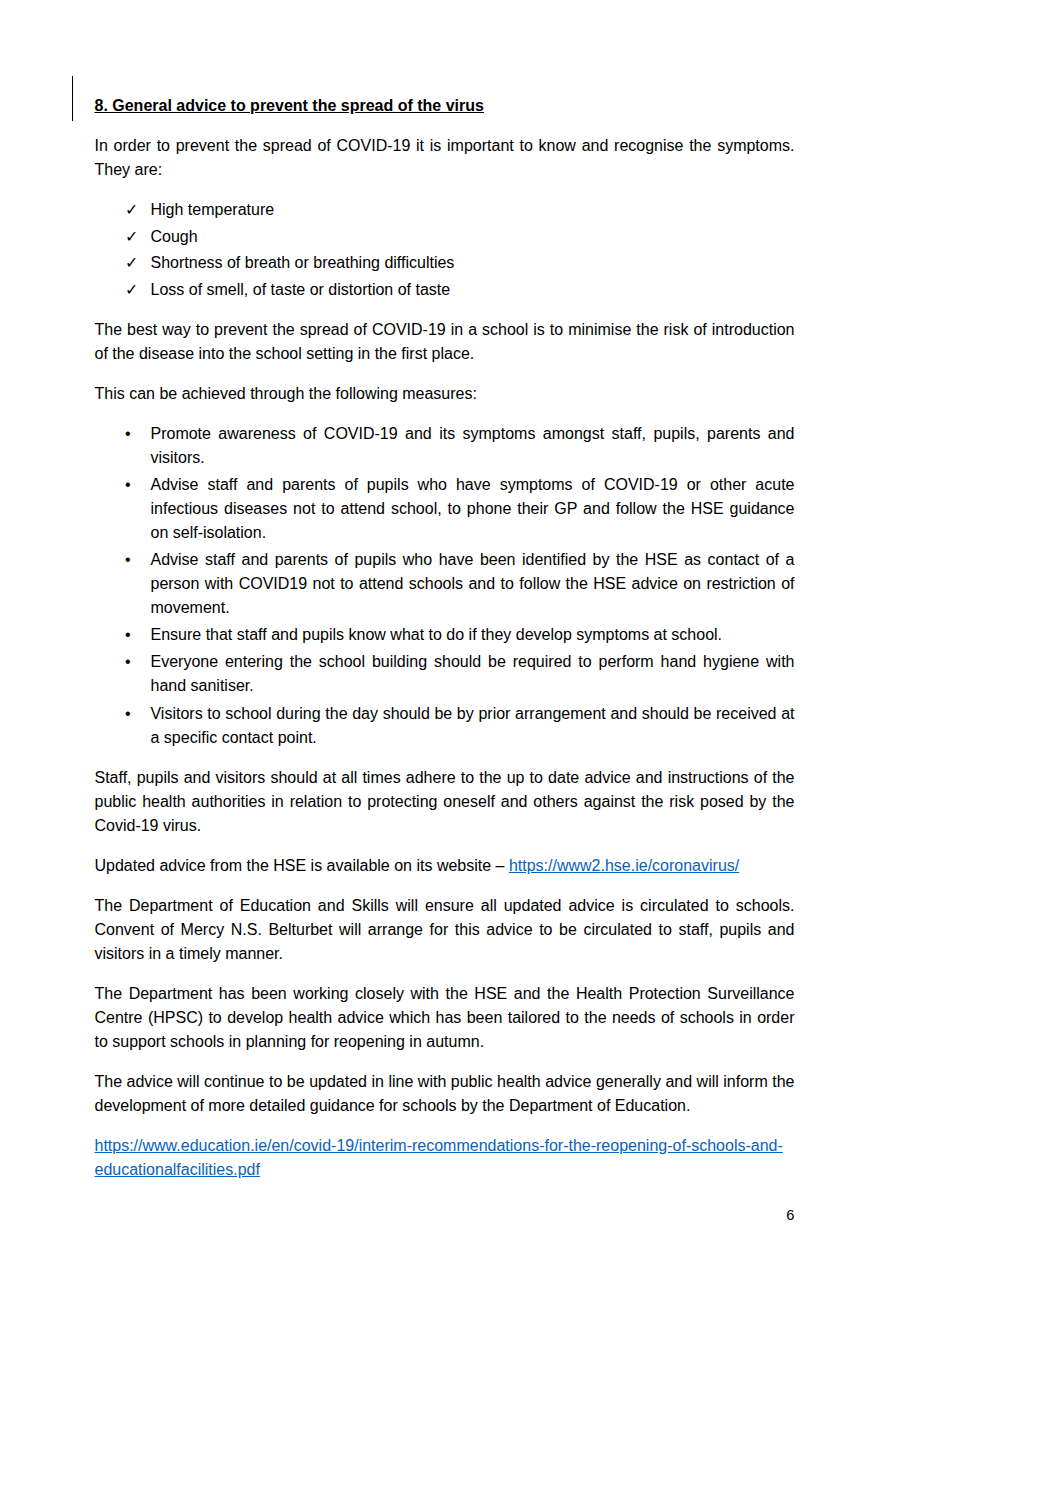8. General advice to prevent the spread of the virus
In order to prevent the spread of COVID-19 it is important to know and recognise the symptoms. They are:
High temperature
Cough
Shortness of breath or breathing difficulties
Loss of smell, of taste or distortion of taste
The best way to prevent the spread of COVID-19 in a school is to minimise the risk of introduction of the disease into the school setting in the first place.
This can be achieved through the following measures:
Promote awareness of COVID-19 and its symptoms amongst staff, pupils, parents and visitors.
Advise staff and parents of pupils who have symptoms of COVID-19 or other acute infectious diseases not to attend school, to phone their GP and follow the HSE guidance on self-isolation.
Advise staff and parents of pupils who have been identified by the HSE as contact of a person with COVID19 not to attend schools and to follow the HSE advice on restriction of movement.
Ensure that staff and pupils know what to do if they develop symptoms at school.
Everyone entering the school building should be required to perform hand hygiene with hand sanitiser.
Visitors to school during the day should be by prior arrangement and should be received at a specific contact point.
Staff, pupils and visitors should at all times adhere to the up to date advice and instructions of the public health authorities in relation to protecting oneself and others against the risk posed by the Covid-19 virus.
Updated advice from the HSE is available on its website – https://www2.hse.ie/coronavirus/
The Department of Education and Skills will ensure all updated advice is circulated to schools. Convent of Mercy N.S. Belturbet will arrange for this advice to be circulated to staff, pupils and visitors in a timely manner.
The Department has been working closely with the HSE and the Health Protection Surveillance Centre (HPSC) to develop health advice which has been tailored to the needs of schools in order to support schools in planning for reopening in autumn.
The advice will continue to be updated in line with public health advice generally and will inform the development of more detailed guidance for schools by the Department of Education.
https://www.education.ie/en/covid-19/interim-recommendations-for-the-reopening-of-schools-and-educationalfacilities.pdf
6